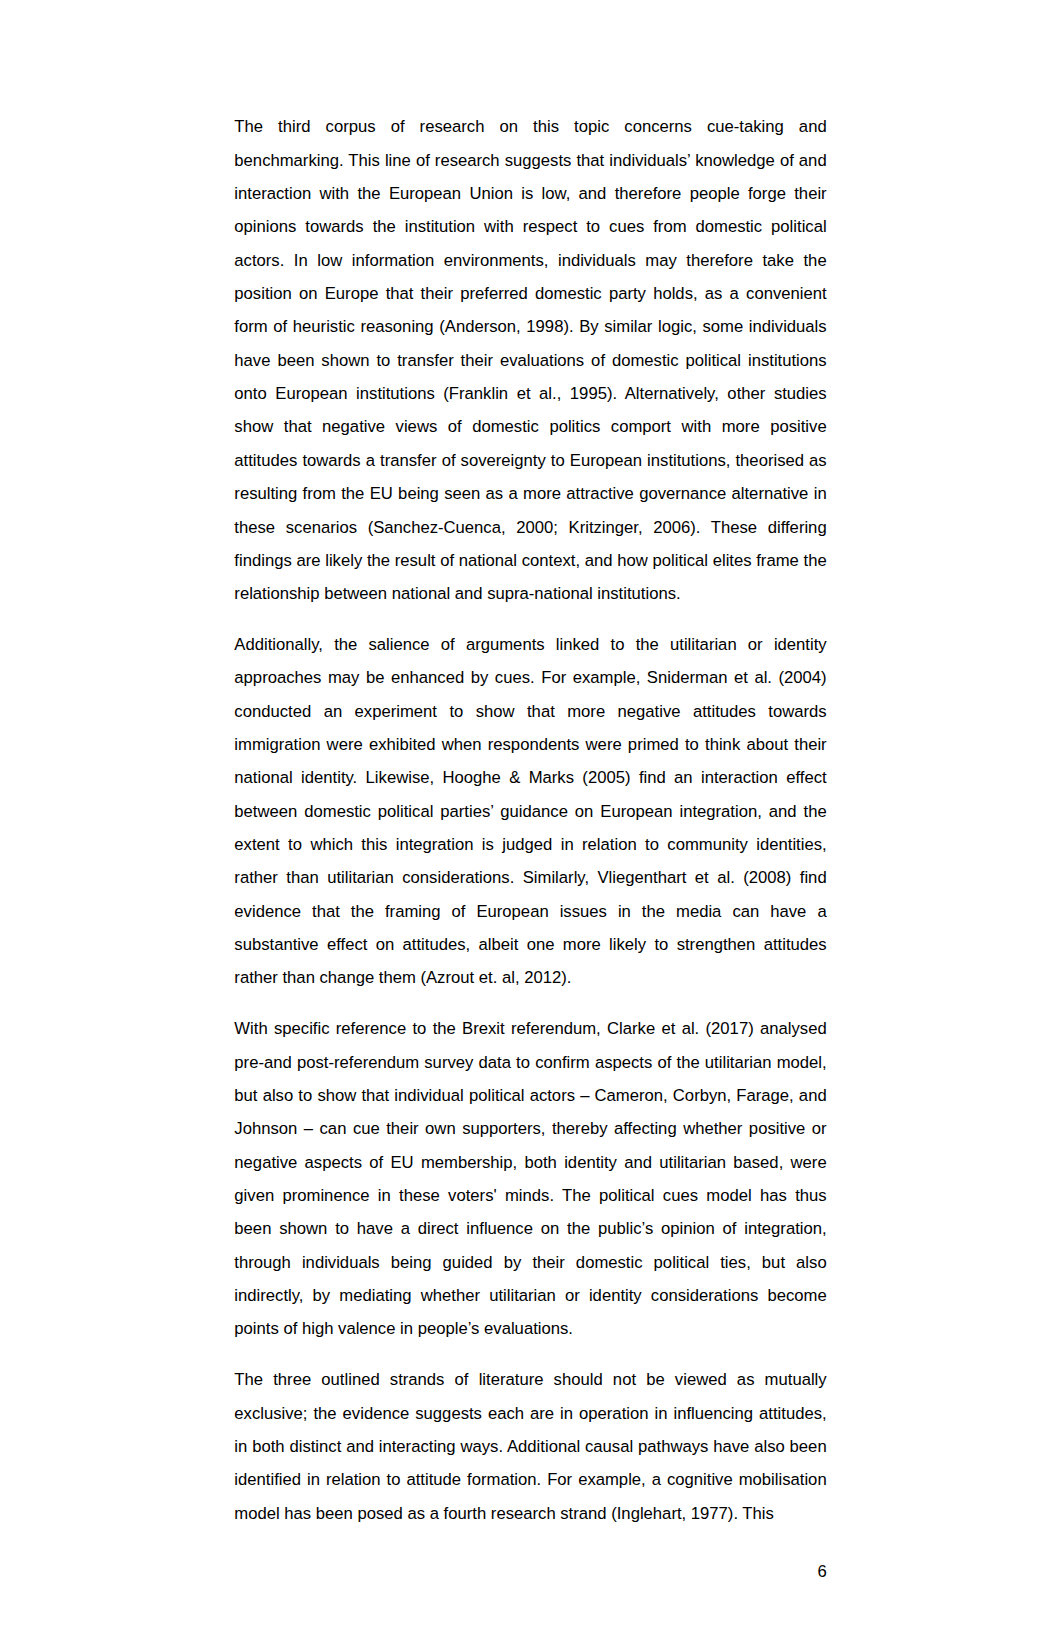The third corpus of research on this topic concerns cue-taking and benchmarking. This line of research suggests that individuals’ knowledge of and interaction with the European Union is low, and therefore people forge their opinions towards the institution with respect to cues from domestic political actors. In low information environments, individuals may therefore take the position on Europe that their preferred domestic party holds, as a convenient form of heuristic reasoning (Anderson, 1998). By similar logic, some individuals have been shown to transfer their evaluations of domestic political institutions onto European institutions (Franklin et al., 1995). Alternatively, other studies show that negative views of domestic politics comport with more positive attitudes towards a transfer of sovereignty to European institutions, theorised as resulting from the EU being seen as a more attractive governance alternative in these scenarios (Sanchez-Cuenca, 2000; Kritzinger, 2006). These differing findings are likely the result of national context, and how political elites frame the relationship between national and supra-national institutions.
Additionally, the salience of arguments linked to the utilitarian or identity approaches may be enhanced by cues. For example, Sniderman et al. (2004) conducted an experiment to show that more negative attitudes towards immigration were exhibited when respondents were primed to think about their national identity. Likewise, Hooghe & Marks (2005) find an interaction effect between domestic political parties’ guidance on European integration, and the extent to which this integration is judged in relation to community identities, rather than utilitarian considerations. Similarly, Vliegenthart et al. (2008) find evidence that the framing of European issues in the media can have a substantive effect on attitudes, albeit one more likely to strengthen attitudes rather than change them (Azrout et. al, 2012).
With specific reference to the Brexit referendum, Clarke et al. (2017) analysed pre-and post-referendum survey data to confirm aspects of the utilitarian model, but also to show that individual political actors – Cameron, Corbyn, Farage, and Johnson – can cue their own supporters, thereby affecting whether positive or negative aspects of EU membership, both identity and utilitarian based, were given prominence in these voters' minds. The political cues model has thus been shown to have a direct influence on the public’s opinion of integration, through individuals being guided by their domestic political ties, but also indirectly, by mediating whether utilitarian or identity considerations become points of high valence in people’s evaluations.
The three outlined strands of literature should not be viewed as mutually exclusive; the evidence suggests each are in operation in influencing attitudes, in both distinct and interacting ways. Additional causal pathways have also been identified in relation to attitude formation. For example, a cognitive mobilisation model has been posed as a fourth research strand (Inglehart, 1977). This
6